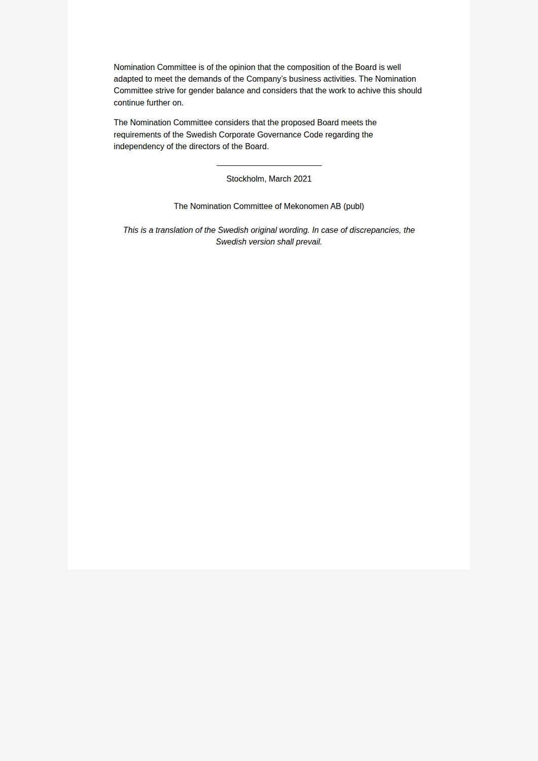Nomination Committee is of the opinion that the composition of the Board is well adapted to meet the demands of the Company’s business activities. The Nomination Committee strive for gender balance and considers that the work to achive this should continue further on.
The Nomination Committee considers that the proposed Board meets the requirements of the Swedish Corporate Governance Code regarding the independency of the directors of the Board.
Stockholm, March 2021
The Nomination Committee of Mekonomen AB (publ)
This is a translation of the Swedish original wording. In case of discrepancies, the Swedish version shall prevail.